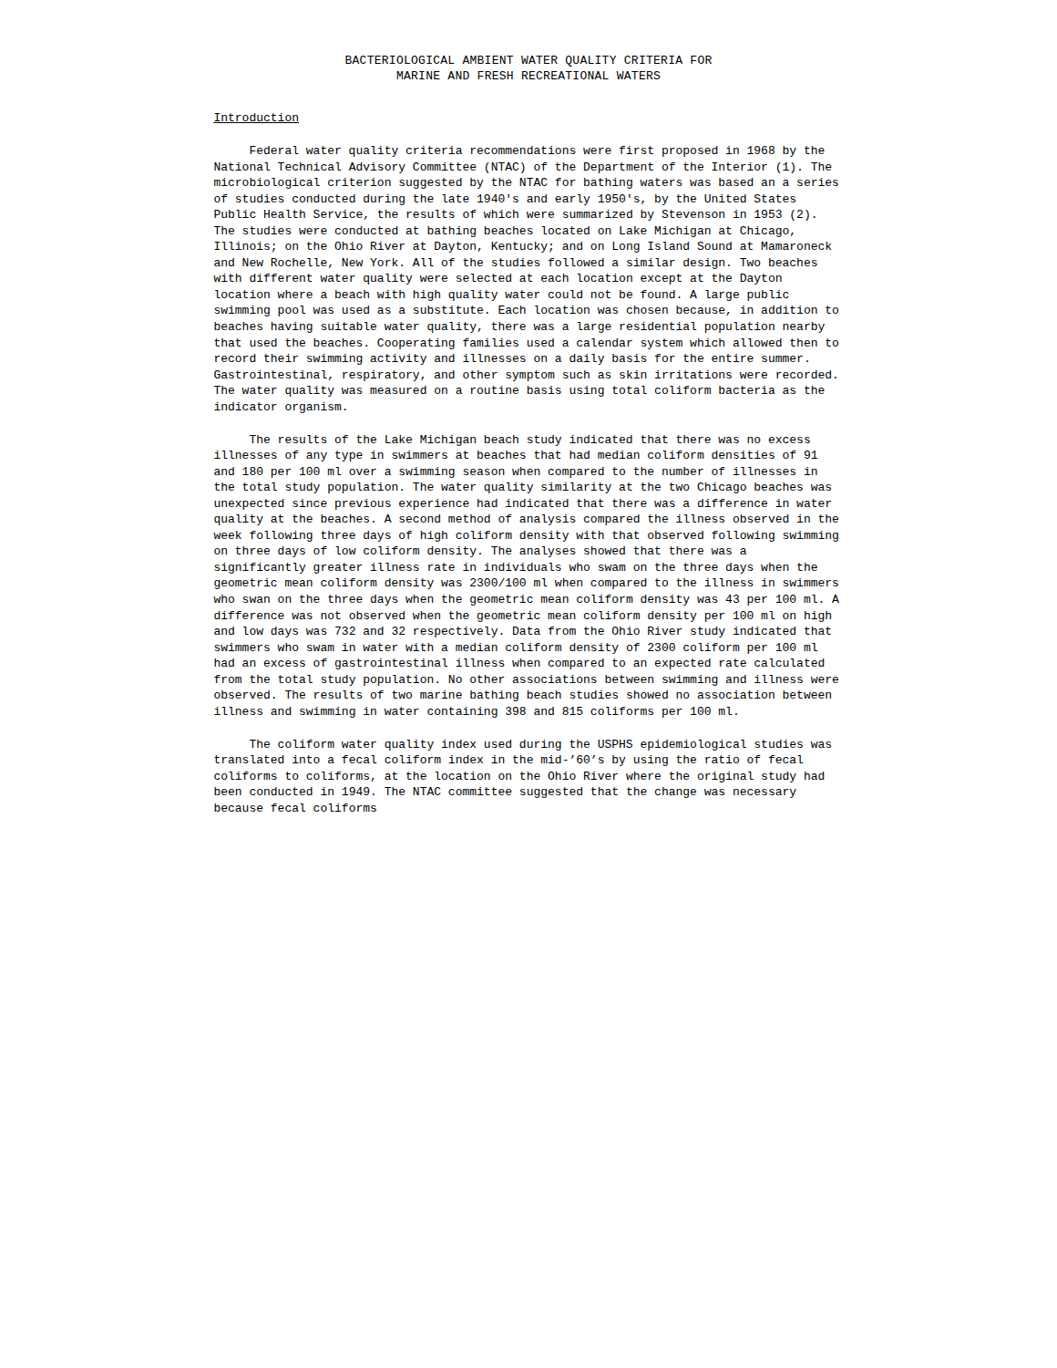Bacteriological Ambient Water Quality Criteria for
Marine and Fresh Recreational Waters
Introduction
Federal water quality criteria recommendations were first proposed in 1968 by the National Technical Advisory Committee (NTAC) of the Department of the Interior (1). The microbiological criterion suggested by the NTAC for bathing waters was based an a series of studies conducted during the late 1940's and early 1950's, by the United States Public Health Service, the results of which were summarized by Stevenson in 1953 (2). The studies were conducted at bathing beaches located on Lake Michigan at Chicago, Illinois; on the Ohio River at Dayton, Kentucky; and on Long Island Sound at Mamaroneck and New Rochelle, New York. All of the studies followed a similar design. Two beaches with different water quality were selected at each location except at the Dayton location where a beach with high quality water could not be found. A large public swimming pool was used as a substitute. Each location was chosen because, in addition to beaches having suitable water quality, there was a large residential population nearby that used the beaches. Cooperating families used a calendar system which allowed then to record their swimming activity and illnesses on a daily basis for the entire summer. Gastrointestinal, respiratory, and other symptom such as skin irritations were recorded. The water quality was measured on a routine basis using total coliform bacteria as the indicator organism.
The results of the Lake Michigan beach study indicated that there was no excess illnesses of any type in swimmers at beaches that had median coliform densities of 91 and 180 per 100 ml over a swimming season when compared to the number of illnesses in the total study population. The water quality similarity at the two Chicago beaches was unexpected since previous experience had indicated that there was a difference in water quality at the beaches. A second method of analysis compared the illness observed in the week following three days of high coliform density with that observed following swimming on three days of low coliform density. The analyses showed that there was a significantly greater illness rate in individuals who swam on the three days when the geometric mean coliform density was 2300/100 ml when compared to the illness in swimmers who swan on the three days when the geometric mean coliform density was 43 per 100 ml. A difference was not observed when the geometric mean coliform density per 100 ml on high and low days was 732 and 32 respectively. Data from the Ohio River study indicated that swimmers who swam in water with a median coliform density of 2300 coliform per 100 ml had an excess of gastrointestinal illness when compared to an expected rate calculated from the total study population. No other associations between swimming and illness were observed. The results of two marine bathing beach studies showed no association between illness and swimming in water containing 398 and 815 coliforms per 100 ml.
The coliform water quality index used during the USPHS epidemiological studies was translated into a fecal coliform index in the mid-’60’s by using the ratio of fecal coliforms to coliforms, at the location on the Ohio River where the original study had been conducted in 1949. The NTAC committee suggested that the change was necessary because fecal coliforms